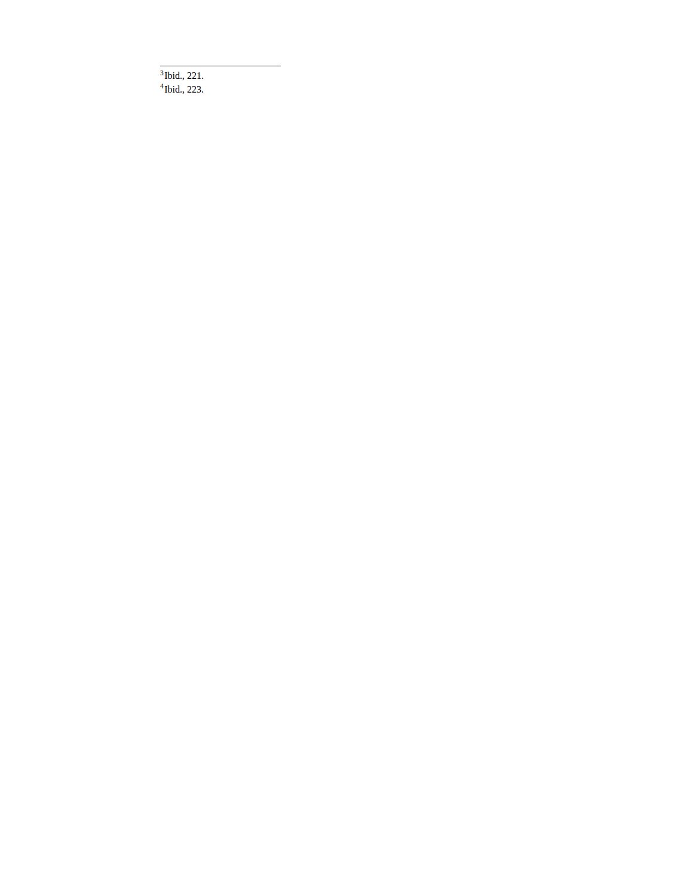3Ibid., 221.
4Ibid., 223.